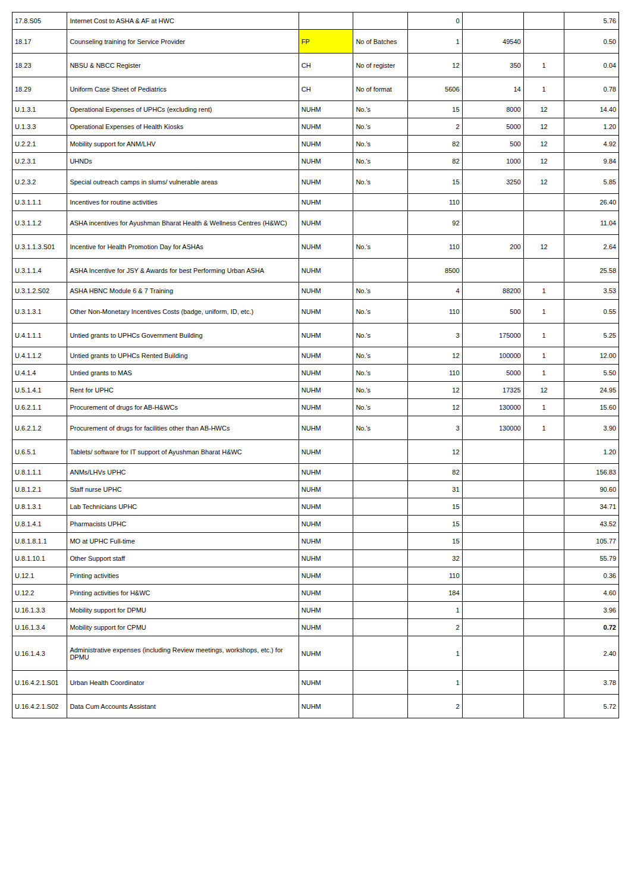| 17.8.S05 | Internet Cost to ASHA & AF at HWC | | | 0 | | | 5.76 |
| 18.17 | Counseling training for Service Provider | FP | No of Batches | 1 | 49540 | | 0.50 |
| 18.23 | NBSU & NBCC Register | CH | No of register | 12 | 350 | 1 | 0.04 |
| 18.29 | Uniform Case Sheet of Pediatrics | CH | No of format | 5606 | 14 | 1 | 0.78 |
| U.1.3.1 | Operational Expenses of UPHCs (excluding rent) | NUHM | No.'s | 15 | 8000 | 12 | 14.40 |
| U.1.3.3 | Operational Expenses of Health Kiosks | NUHM | No.'s | 2 | 5000 | 12 | 1.20 |
| U.2.2.1 | Mobility support for ANM/LHV | NUHM | No.'s | 82 | 500 | 12 | 4.92 |
| U.2.3.1 | UHNDs | NUHM | No.'s | 82 | 1000 | 12 | 9.84 |
| U.2.3.2 | Special outreach camps in slums/ vulnerable areas | NUHM | No.'s | 15 | 3250 | 12 | 5.85 |
| U.3.1.1.1 | Incentives for routine activities | NUHM | | 110 | | | 26.40 |
| U.3.1.1.2 | ASHA incentives for Ayushman Bharat Health & Wellness Centres (H&WC) | NUHM | | 92 | | | 11.04 |
| U.3.1.1.3.S01 | Incentive for Health Promotion Day for ASHAs | NUHM | No.'s | 110 | 200 | 12 | 2.64 |
| U.3.1.1.4 | ASHA Incentive for JSY & Awards for best Performing Urban ASHA | NUHM | | 8500 | | | 25.58 |
| U.3.1.2.S02 | ASHA HBNC Module 6 & 7 Training | NUHM | No.'s | 4 | 88200 | 1 | 3.53 |
| U.3.1.3.1 | Other Non-Monetary Incentives Costs (badge, uniform, ID, etc.) | NUHM | No.'s | 110 | 500 | 1 | 0.55 |
| U.4.1.1.1 | Untied grants to UPHCs Government Building | NUHM | No.'s | 3 | 175000 | 1 | 5.25 |
| U.4.1.1.2 | Untied grants to UPHCs Rented Building | NUHM | No.'s | 12 | 100000 | 1 | 12.00 |
| U.4.1.4 | Untied grants to MAS | NUHM | No.'s | 110 | 5000 | 1 | 5.50 |
| U.5.1.4.1 | Rent for UPHC | NUHM | No.'s | 12 | 17325 | 12 | 24.95 |
| U.6.2.1.1 | Procurement of drugs for AB-H&WCs | NUHM | No.'s | 12 | 130000 | 1 | 15.60 |
| U.6.2.1.2 | Procurement of drugs for facilities other than AB-HWCs | NUHM | No.'s | 3 | 130000 | 1 | 3.90 |
| U.6.5.1 | Tablets/ software for IT support of Ayushman Bharat H&WC | NUHM | | 12 | | | 1.20 |
| U.8.1.1.1 | ANMs/LHVs UPHC | NUHM | | 82 | | | 156.83 |
| U.8.1.2.1 | Staff nurse UPHC | NUHM | | 31 | | | 90.60 |
| U.8.1.3.1 | Lab Technicians UPHC | NUHM | | 15 | | | 34.71 |
| U.8.1.4.1 | Pharmacists UPHC | NUHM | | 15 | | | 43.52 |
| U.8.1.8.1.1 | MO at UPHC Full-time | NUHM | | 15 | | | 105.77 |
| U.8.1.10.1 | Other Support staff | NUHM | | 32 | | | 55.79 |
| U.12.1 | Printing activities | NUHM | | 110 | | | 0.36 |
| U.12.2 | Printing activities for H&WC | NUHM | | 184 | | | 4.60 |
| U.16.1.3.3 | Mobility support for DPMU | NUHM | | 1 | | | 3.96 |
| U.16.1.3.4 | Mobility support for CPMU | NUHM | | 2 | | | 0.72 |
| U.16.1.4.3 | Administrative expenses (including Review meetings, workshops, etc.) for DPMU | NUHM | | 1 | | | 2.40 |
| U.16.4.2.1.S01 | Urban Health Coordinator | NUHM | | 1 | | | 3.78 |
| U.16.4.2.1.S02 | Data Cum Accounts Assistant | NUHM | | 2 | | | 5.72 |